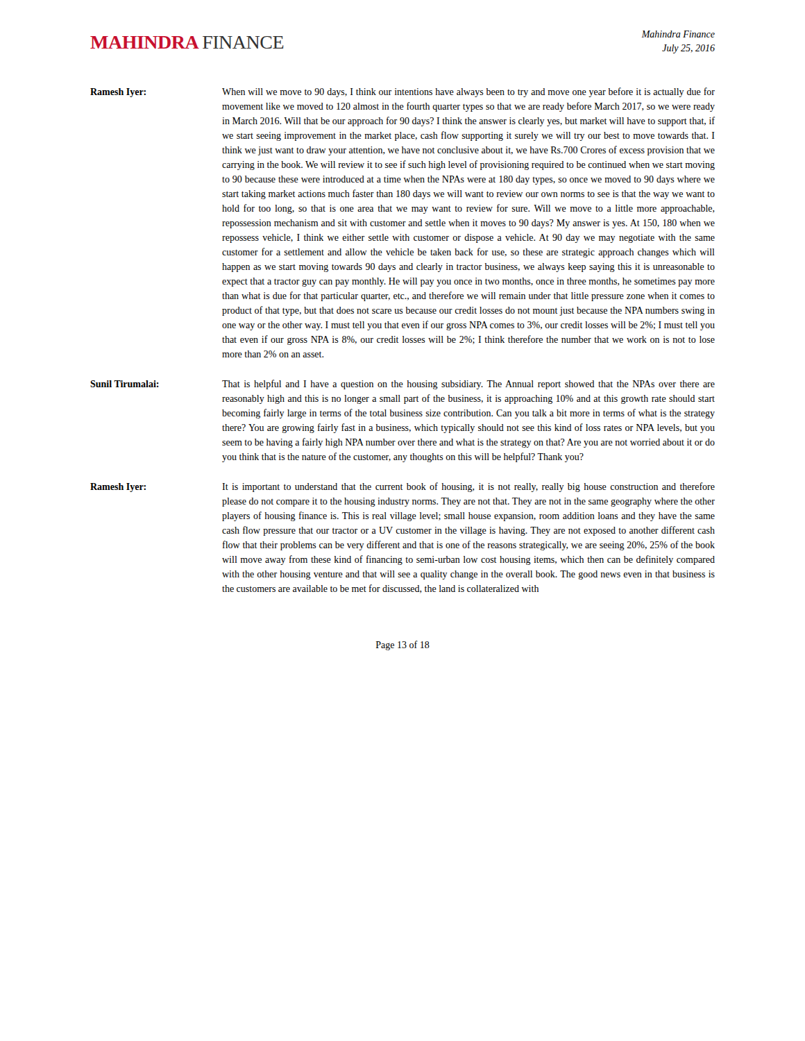MAHINDRA FINANCE
Mahindra Finance
July 25, 2016
Ramesh Iyer:
When will we move to 90 days, I think our intentions have always been to try and move one year before it is actually due for movement like we moved to 120 almost in the fourth quarter types so that we are ready before March 2017, so we were ready in March 2016. Will that be our approach for 90 days? I think the answer is clearly yes, but market will have to support that, if we start seeing improvement in the market place, cash flow supporting it surely we will try our best to move towards that. I think we just want to draw your attention, we have not conclusive about it, we have Rs.700 Crores of excess provision that we carrying in the book. We will review it to see if such high level of provisioning required to be continued when we start moving to 90 because these were introduced at a time when the NPAs were at 180 day types, so once we moved to 90 days where we start taking market actions much faster than 180 days we will want to review our own norms to see is that the way we want to hold for too long, so that is one area that we may want to review for sure. Will we move to a little more approachable, repossession mechanism and sit with customer and settle when it moves to 90 days? My answer is yes. At 150, 180 when we repossess vehicle, I think we either settle with customer or dispose a vehicle. At 90 day we may negotiate with the same customer for a settlement and allow the vehicle be taken back for use, so these are strategic approach changes which will happen as we start moving towards 90 days and clearly in tractor business, we always keep saying this it is unreasonable to expect that a tractor guy can pay monthly. He will pay you once in two months, once in three months, he sometimes pay more than what is due for that particular quarter, etc., and therefore we will remain under that little pressure zone when it comes to product of that type, but that does not scare us because our credit losses do not mount just because the NPA numbers swing in one way or the other way. I must tell you that even if our gross NPA comes to 3%, our credit losses will be 2%; I must tell you that even if our gross NPA is 8%, our credit losses will be 2%; I think therefore the number that we work on is not to lose more than 2% on an asset.
Sunil Tirumalai:
That is helpful and I have a question on the housing subsidiary. The Annual report showed that the NPAs over there are reasonably high and this is no longer a small part of the business, it is approaching 10% and at this growth rate should start becoming fairly large in terms of the total business size contribution. Can you talk a bit more in terms of what is the strategy there? You are growing fairly fast in a business, which typically should not see this kind of loss rates or NPA levels, but you seem to be having a fairly high NPA number over there and what is the strategy on that? Are you are not worried about it or do you think that is the nature of the customer, any thoughts on this will be helpful? Thank you?
Ramesh Iyer:
It is important to understand that the current book of housing, it is not really, really big house construction and therefore please do not compare it to the housing industry norms. They are not that. They are not in the same geography where the other players of housing finance is. This is real village level; small house expansion, room addition loans and they have the same cash flow pressure that our tractor or a UV customer in the village is having. They are not exposed to another different cash flow that their problems can be very different and that is one of the reasons strategically, we are seeing 20%, 25% of the book will move away from these kind of financing to semi-urban low cost housing items, which then can be definitely compared with the other housing venture and that will see a quality change in the overall book. The good news even in that business is the customers are available to be met for discussed, the land is collateralized with
Page 13 of 18